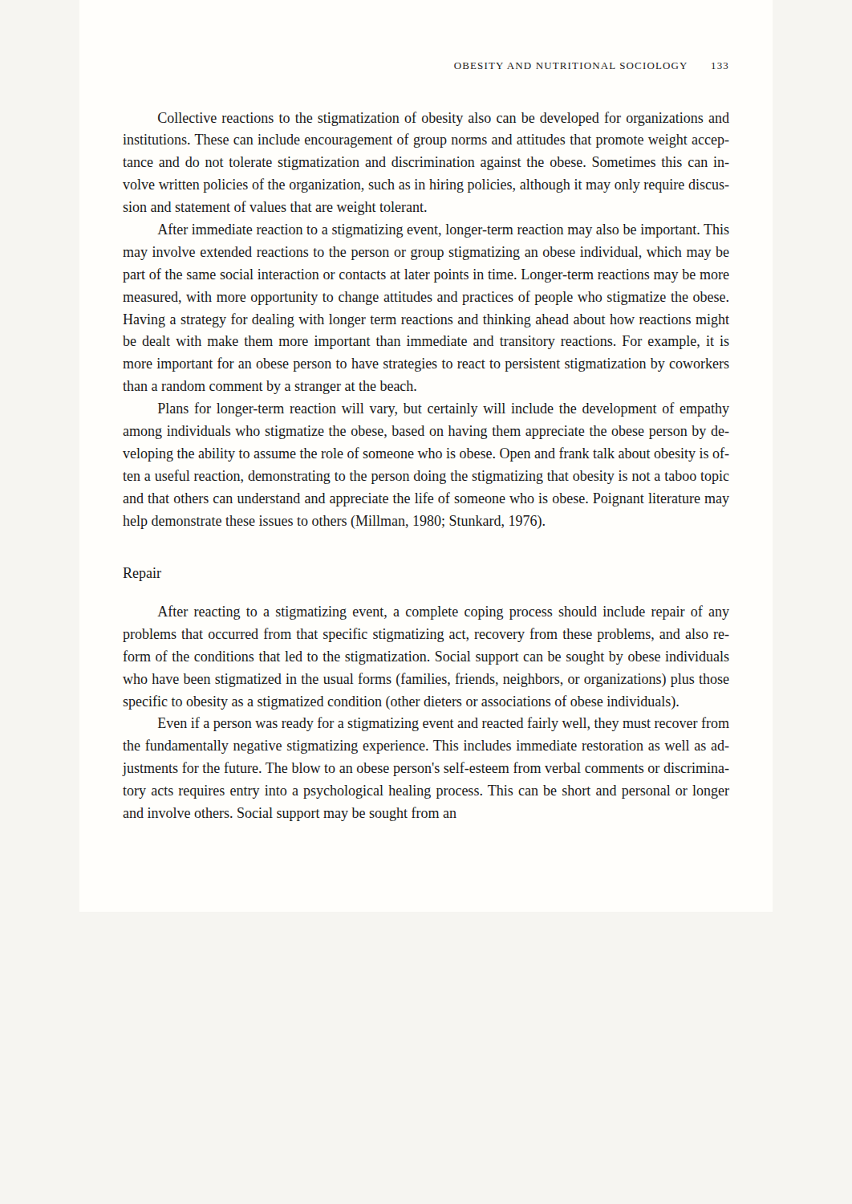Obesity and Nutritional Sociology 133
Collective reactions to the stigmatization of obesity also can be developed for organizations and institutions. These can include encouragement of group norms and attitudes that promote weight acceptance and do not tolerate stigmatization and discrimination against the obese. Sometimes this can involve written policies of the organization, such as in hiring policies, although it may only require discussion and statement of values that are weight tolerant.
After immediate reaction to a stigmatizing event, longer-term reaction may also be important. This may involve extended reactions to the person or group stigmatizing an obese individual, which may be part of the same social interaction or contacts at later points in time. Longer-term reactions may be more measured, with more opportunity to change attitudes and practices of people who stigmatize the obese. Having a strategy for dealing with longer term reactions and thinking ahead about how reactions might be dealt with make them more important than immediate and transitory reactions. For example, it is more important for an obese person to have strategies to react to persistent stigmatization by coworkers than a random comment by a stranger at the beach.
Plans for longer-term reaction will vary, but certainly will include the development of empathy among individuals who stigmatize the obese, based on having them appreciate the obese person by developing the ability to assume the role of someone who is obese. Open and frank talk about obesity is often a useful reaction, demonstrating to the person doing the stigmatizing that obesity is not a taboo topic and that others can understand and appreciate the life of someone who is obese. Poignant literature may help demonstrate these issues to others (Millman, 1980; Stunkard, 1976).
Repair
After reacting to a stigmatizing event, a complete coping process should include repair of any problems that occurred from that specific stigmatizing act, recovery from these problems, and also reform of the conditions that led to the stigmatization. Social support can be sought by obese individuals who have been stigmatized in the usual forms (families, friends, neighbors, or organizations) plus those specific to obesity as a stigmatized condition (other dieters or associations of obese individuals).
Even if a person was ready for a stigmatizing event and reacted fairly well, they must recover from the fundamentally negative stigmatizing experience. This includes immediate restoration as well as adjustments for the future. The blow to an obese person's self-esteem from verbal comments or discriminatory acts requires entry into a psychological healing process. This can be short and personal or longer and involve others. Social support may be sought from an